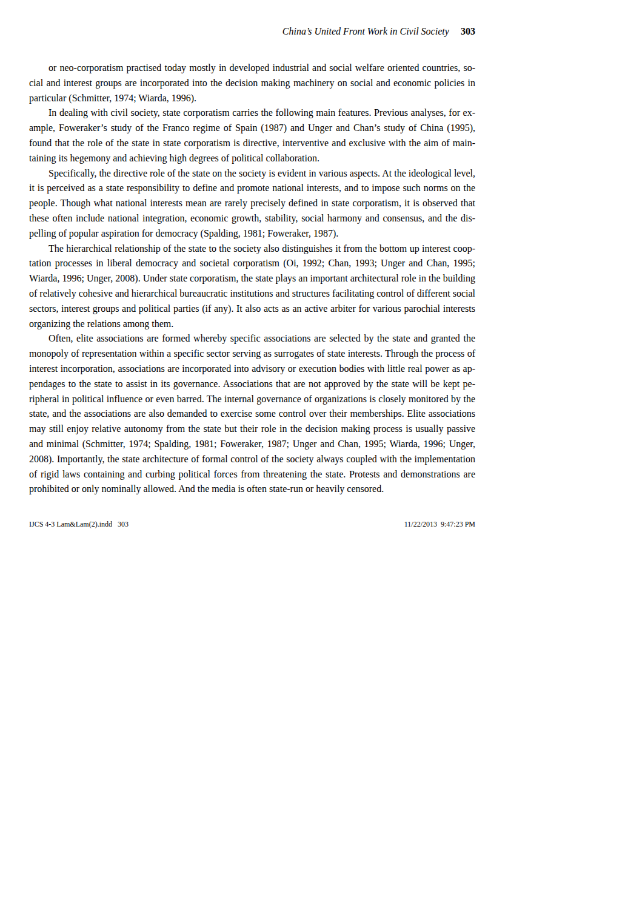China’s United Front Work in Civil Society 303
or neo-corporatism practised today mostly in developed industrial and social welfare oriented countries, social and interest groups are incorporated into the decision making machinery on social and economic policies in particular (Schmitter, 1974; Wiarda, 1996).
In dealing with civil society, state corporatism carries the following main features. Previous analyses, for example, Foweraker’s study of the Franco regime of Spain (1987) and Unger and Chan’s study of China (1995), found that the role of the state in state corporatism is directive, interventive and exclusive with the aim of maintaining its hegemony and achieving high degrees of political collaboration.
Specifically, the directive role of the state on the society is evident in various aspects. At the ideological level, it is perceived as a state responsibility to define and promote national interests, and to impose such norms on the people. Though what national interests mean are rarely precisely defined in state corporatism, it is observed that these often include national integration, economic growth, stability, social harmony and consensus, and the dispelling of popular aspiration for democracy (Spalding, 1981; Foweraker, 1987).
The hierarchical relationship of the state to the society also distinguishes it from the bottom up interest cooptation processes in liberal democracy and societal corporatism (Oi, 1992; Chan, 1993; Unger and Chan, 1995; Wiarda, 1996; Unger, 2008). Under state corporatism, the state plays an important architectural role in the building of relatively cohesive and hierarchical bureaucratic institutions and structures facilitating control of different social sectors, interest groups and political parties (if any). It also acts as an active arbiter for various parochial interests organizing the relations among them.
Often, elite associations are formed whereby specific associations are selected by the state and granted the monopoly of representation within a specific sector serving as surrogates of state interests. Through the process of interest incorporation, associations are incorporated into advisory or execution bodies with little real power as appendages to the state to assist in its governance. Associations that are not approved by the state will be kept peripheral in political influence or even barred. The internal governance of organizations is closely monitored by the state, and the associations are also demanded to exercise some control over their memberships. Elite associations may still enjoy relative autonomy from the state but their role in the decision making process is usually passive and minimal (Schmitter, 1974; Spalding, 1981; Foweraker, 1987; Unger and Chan, 1995; Wiarda, 1996; Unger, 2008). Importantly, the state architecture of formal control of the society always coupled with the implementation of rigid laws containing and curbing political forces from threatening the state. Protests and demonstrations are prohibited or only nominally allowed. And the media is often state-run or heavily censored.
IJCS 4-3 Lam&Lam(2).indd 303 11/22/2013 9:47:23 PM